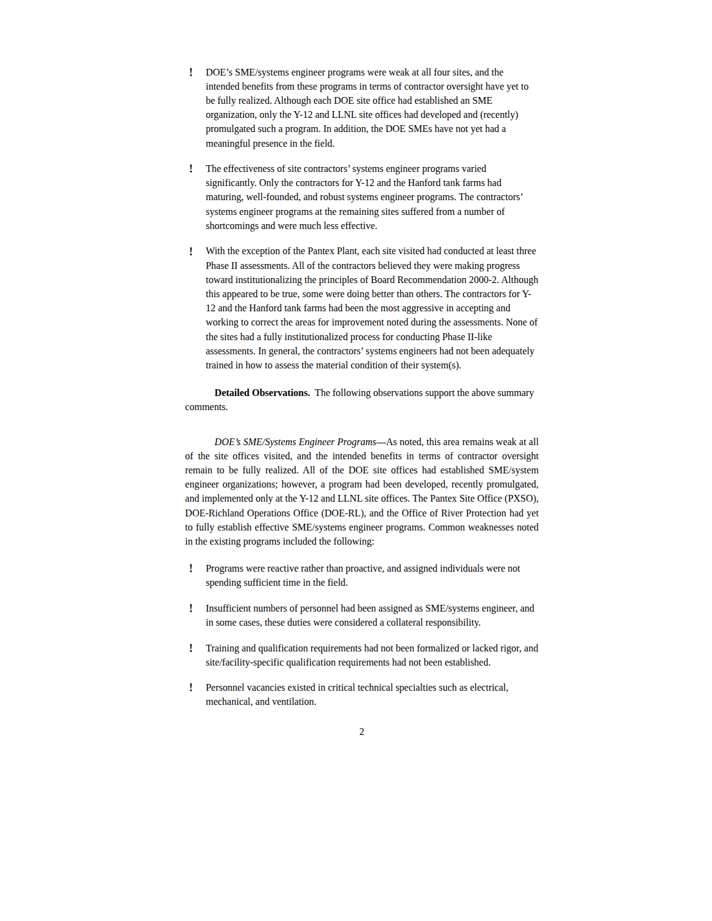DOE’s SME/systems engineer programs were weak at all four sites, and the intended benefits from these programs in terms of contractor oversight have yet to be fully realized. Although each DOE site office had established an SME organization, only the Y-12 and LLNL site offices had developed and (recently) promulgated such a program. In addition, the DOE SMEs have not yet had a meaningful presence in the field.
The effectiveness of site contractors’ systems engineer programs varied significantly. Only the contractors for Y-12 and the Hanford tank farms had maturing, well-founded, and robust systems engineer programs. The contractors’ systems engineer programs at the remaining sites suffered from a number of shortcomings and were much less effective.
With the exception of the Pantex Plant, each site visited had conducted at least three Phase II assessments. All of the contractors believed they were making progress toward institutionalizing the principles of Board Recommendation 2000-2. Although this appeared to be true, some were doing better than others. The contractors for Y-12 and the Hanford tank farms had been the most aggressive in accepting and working to correct the areas for improvement noted during the assessments. None of the sites had a fully institutionalized process for conducting Phase II-like assessments. In general, the contractors’ systems engineers had not been adequately trained in how to assess the material condition of their system(s).
Detailed Observations. The following observations support the above summary comments.
DOE’s SME/Systems Engineer Programs—As noted, this area remains weak at all of the site offices visited, and the intended benefits in terms of contractor oversight remain to be fully realized. All of the DOE site offices had established SME/system engineer organizations; however, a program had been developed, recently promulgated, and implemented only at the Y-12 and LLNL site offices. The Pantex Site Office (PXSO), DOE-Richland Operations Office (DOE-RL), and the Office of River Protection had yet to fully establish effective SME/systems engineer programs. Common weaknesses noted in the existing programs included the following:
Programs were reactive rather than proactive, and assigned individuals were not spending sufficient time in the field.
Insufficient numbers of personnel had been assigned as SME/systems engineer, and in some cases, these duties were considered a collateral responsibility.
Training and qualification requirements had not been formalized or lacked rigor, and site/facility-specific qualification requirements had not been established.
Personnel vacancies existed in critical technical specialties such as electrical, mechanical, and ventilation.
2